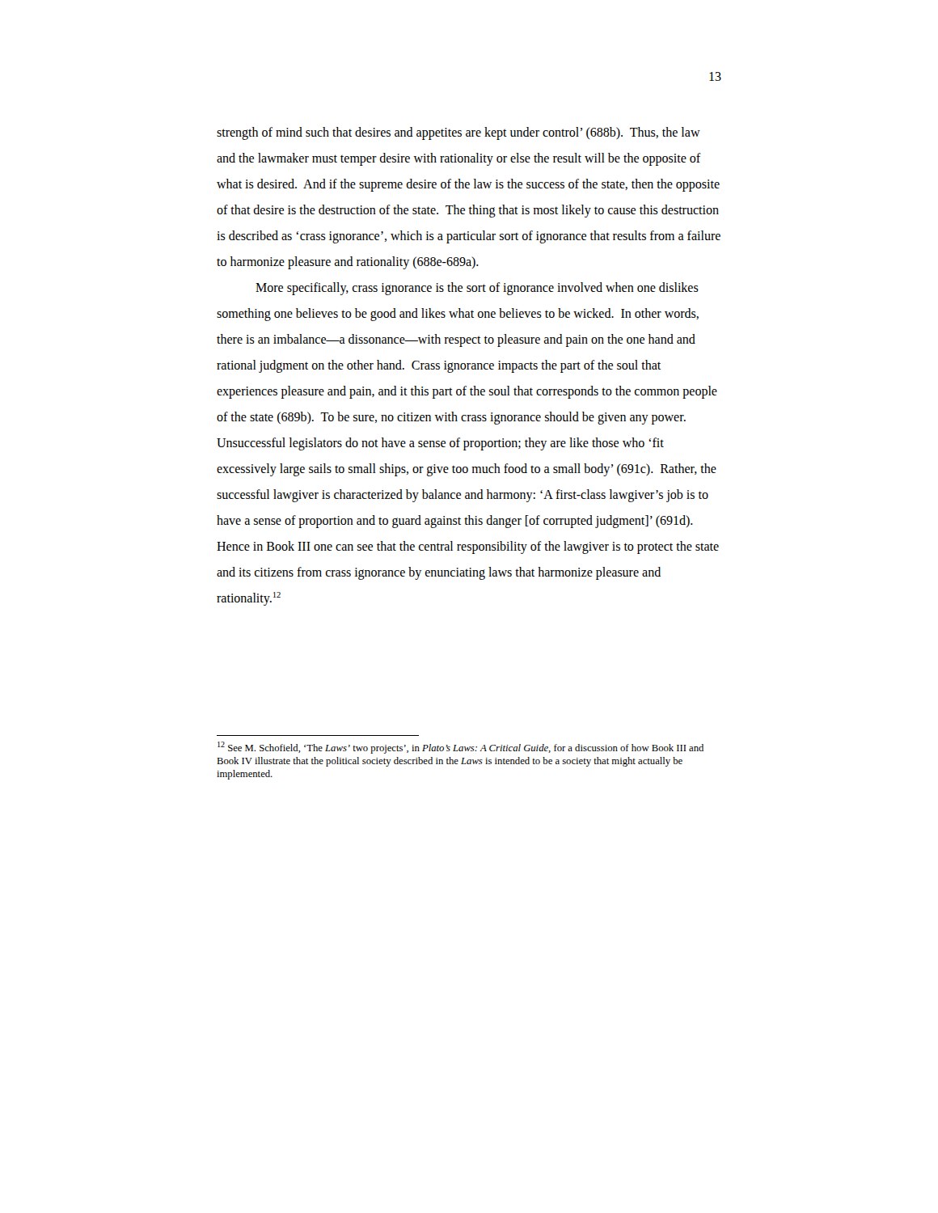13
strength of mind such that desires and appetites are kept under control’ (688b). Thus, the law and the lawmaker must temper desire with rationality or else the result will be the opposite of what is desired. And if the supreme desire of the law is the success of the state, then the opposite of that desire is the destruction of the state. The thing that is most likely to cause this destruction is described as ‘crass ignorance’, which is a particular sort of ignorance that results from a failure to harmonize pleasure and rationality (688e-689a).
More specifically, crass ignorance is the sort of ignorance involved when one dislikes something one believes to be good and likes what one believes to be wicked. In other words, there is an imbalance—a dissonance—with respect to pleasure and pain on the one hand and rational judgment on the other hand. Crass ignorance impacts the part of the soul that experiences pleasure and pain, and it this part of the soul that corresponds to the common people of the state (689b). To be sure, no citizen with crass ignorance should be given any power. Unsuccessful legislators do not have a sense of proportion; they are like those who ‘fit excessively large sails to small ships, or give too much food to a small body’ (691c). Rather, the successful lawgiver is characterized by balance and harmony: ‘A first-class lawgiver’s job is to have a sense of proportion and to guard against this danger [of corrupted judgment]’ (691d). Hence in Book III one can see that the central responsibility of the lawgiver is to protect the state and its citizens from crass ignorance by enunciating laws that harmonize pleasure and rationality.12
12 See M. Schofield, ‘The Laws’ two projects’, in Plato’s Laws: A Critical Guide, for a discussion of how Book III and Book IV illustrate that the political society described in the Laws is intended to be a society that might actually be implemented.